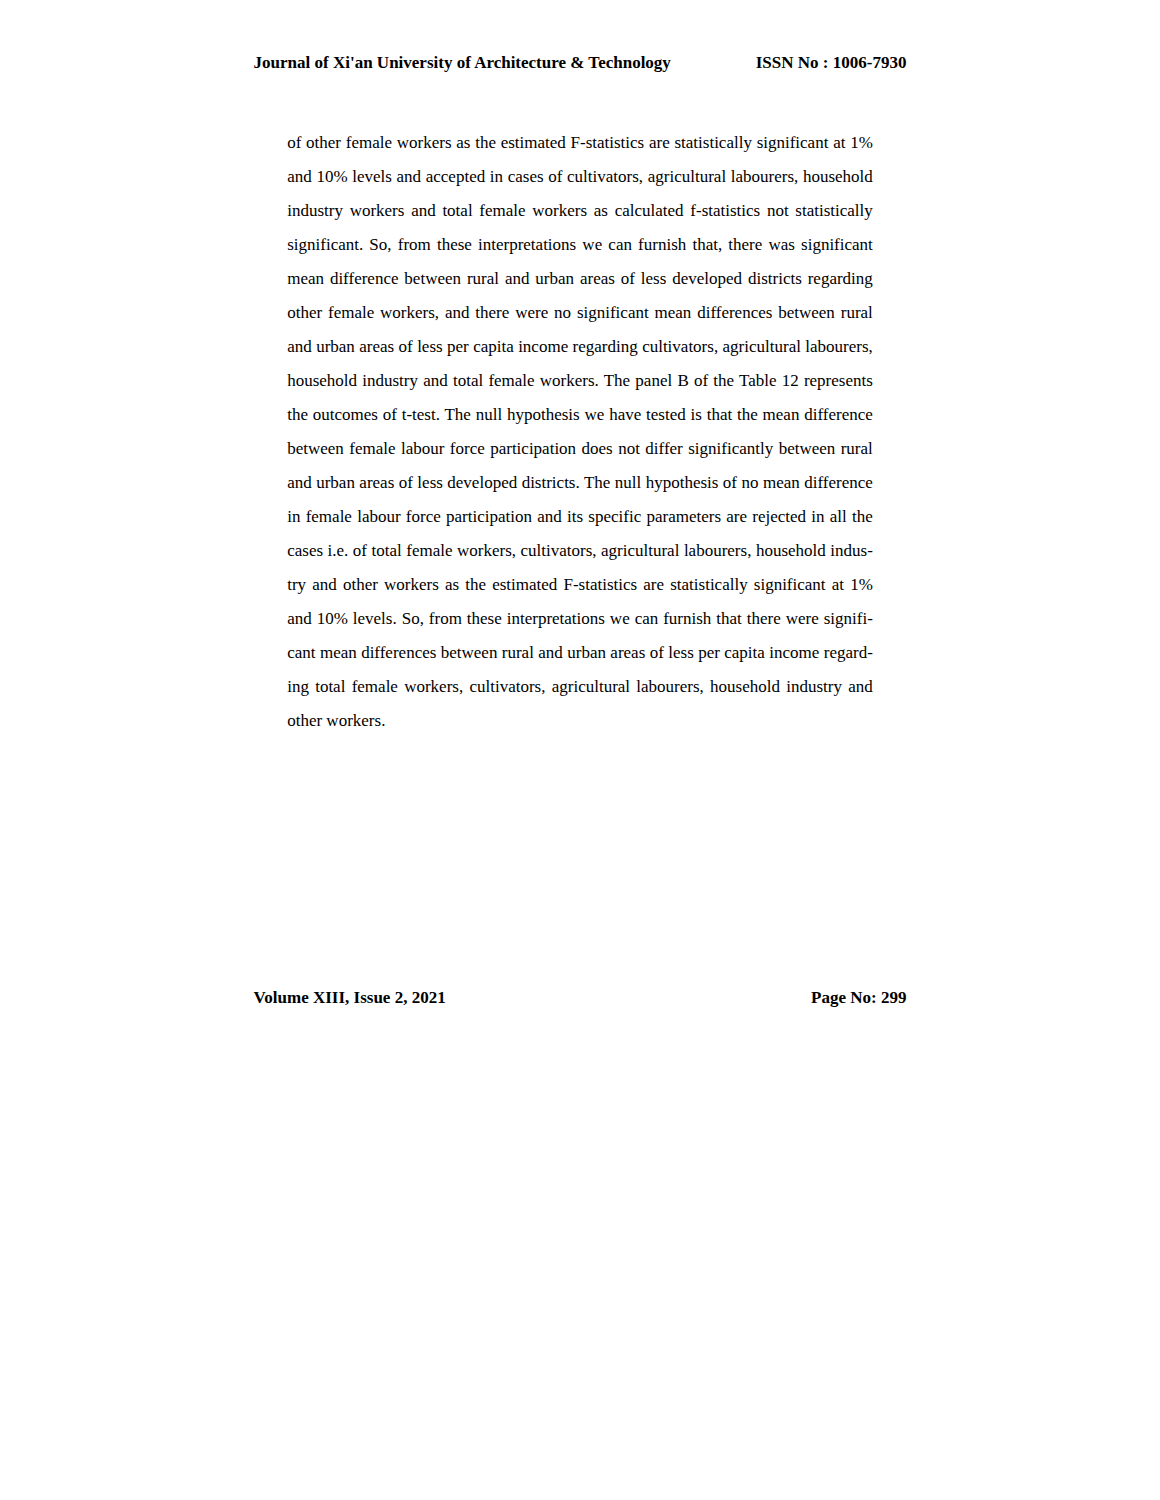Journal of Xi'an University of Architecture & Technology ISSN No : 1006-7930
of other female workers as the estimated F-statistics are statistically significant at 1% and 10% levels and accepted in cases of cultivators, agricultural labourers, household industry workers and total female workers as calculated f-statistics not statistically significant. So, from these interpretations we can furnish that, there was significant mean difference between rural and urban areas of less developed districts regarding other female workers, and there were no significant mean differences between rural and urban areas of less per capita income regarding cultivators, agricultural labourers, household industry and total female workers. The panel B of the Table 12 represents the outcomes of t-test. The null hypothesis we have tested is that the mean difference between female labour force participation does not differ significantly between rural and urban areas of less developed districts. The null hypothesis of no mean difference in female labour force participation and its specific parameters are rejected in all the cases i.e. of total female workers, cultivators, agricultural labourers, household industry and other workers as the estimated F-statistics are statistically significant at 1% and 10% levels. So, from these interpretations we can furnish that there were significant mean differences between rural and urban areas of less per capita income regarding total female workers, cultivators, agricultural labourers, household industry and other workers.
Volume XIII, Issue 2, 2021 Page No: 299